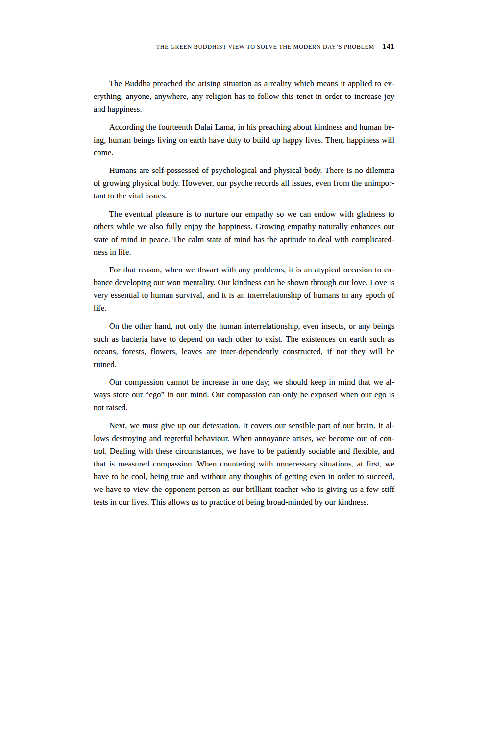The Green Buddhist View to Solve the Modern Day’s Problem 141
The Buddha preached the arising situation as a reality which means it applied to everything, anyone, anywhere, any religion has to follow this tenet in order to increase joy and happiness.
According the fourteenth Dalai Lama, in his preaching about kindness and human being, human beings living on earth have duty to build up happy lives. Then, happiness will come.
Humans are self-possessed of psychological and physical body. There is no dilemma of growing physical body. However, our psyche records all issues, even from the unimportant to the vital issues.
The eventual pleasure is to nurture our empathy so we can endow with gladness to others while we also fully enjoy the happiness. Growing empathy naturally enhances our state of mind in peace. The calm state of mind has the aptitude to deal with complicatedness in life.
For that reason, when we thwart with any problems, it is an atypical occasion to enhance developing our won mentality. Our kindness can be shown through our love. Love is very essential to human survival, and it is an interrelationship of humans in any epoch of life.
On the other hand, not only the human interrelationship, even insects, or any beings such as bacteria have to depend on each other to exist. The existences on earth such as oceans, forests, flowers, leaves are inter-dependently constructed, if not they will be ruined.
Our compassion cannot be increase in one day; we should keep in mind that we always store our “ego” in our mind. Our compassion can only be exposed when our ego is not raised.
Next, we must give up our detestation. It covers our sensible part of our brain. It allows destroying and regretful behaviour. When annoyance arises, we become out of control. Dealing with these circumstances, we have to be patiently sociable and flexible, and that is measured compassion. When countering with unnecessary situations, at first, we have to be cool, being true and without any thoughts of getting even in order to succeed, we have to view the opponent person as our brilliant teacher who is giving us a few stiff tests in our lives. This allows us to practice of being broad-minded by our kindness.